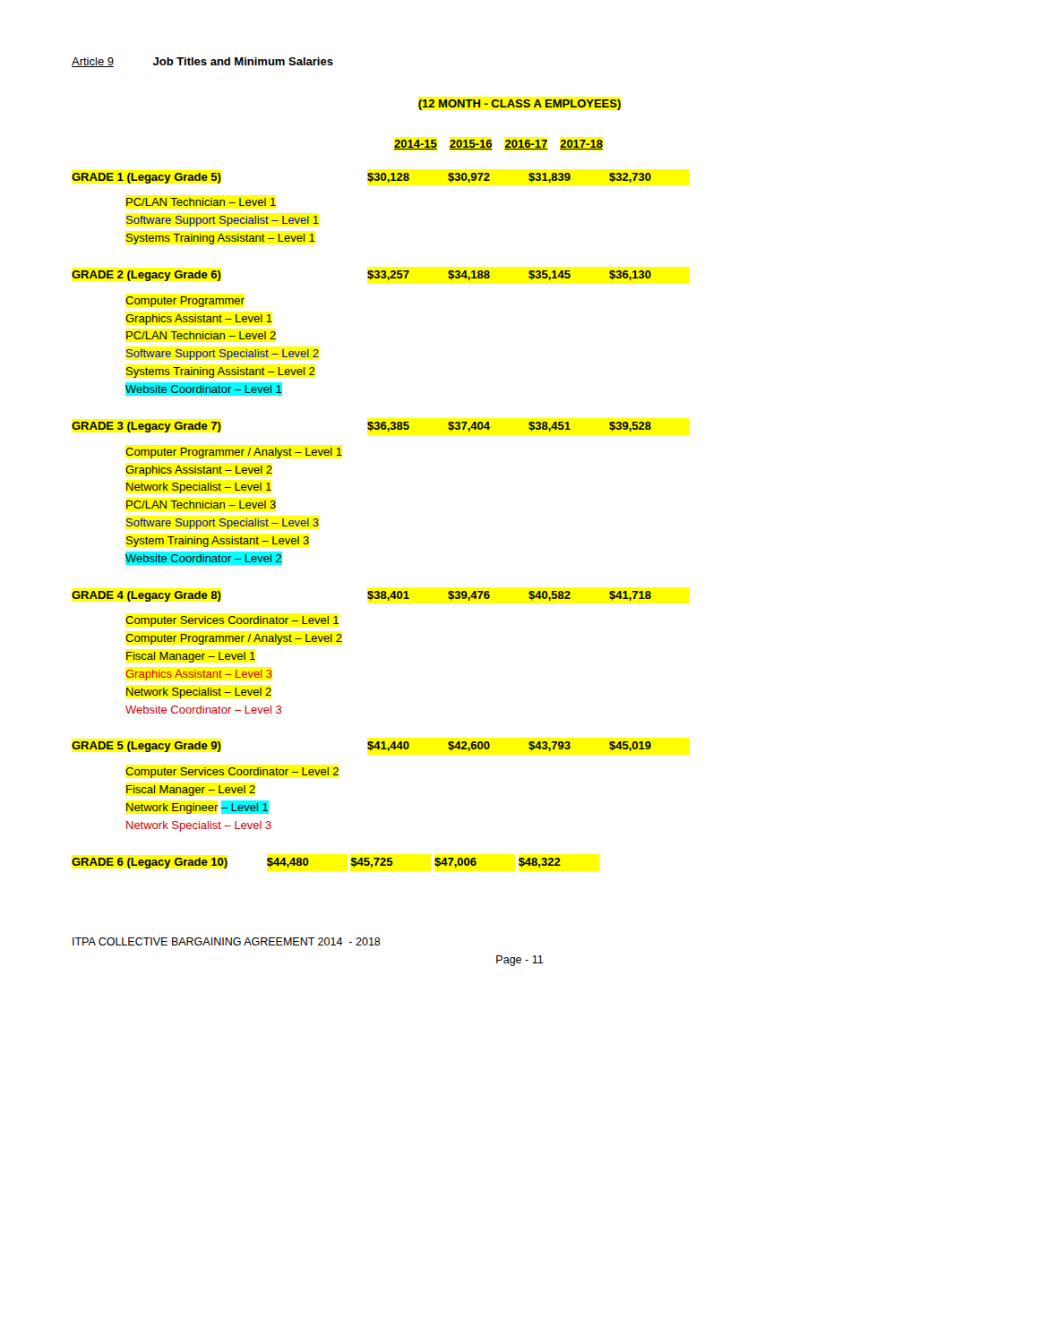Article 9 Job Titles and Minimum Salaries
(12 MONTH - CLASS A EMPLOYEES)
| 2014-15 | 2015-16 | 2016-17 | 2017-18 |
GRADE 1 (Legacy Grade 5)
$30,128 $30,972 $31,839 $32,730
PC/LAN Technician – Level 1
Software Support Specialist – Level 1
Systems Training Assistant – Level 1
GRADE 2 (Legacy Grade 6)
$33,257 $34,188 $35,145 $36,130
Computer Programmer
Graphics Assistant – Level 1
PC/LAN Technician – Level 2
Software Support Specialist – Level 2
Systems Training Assistant – Level 2
Website Coordinator – Level 1
GRADE 3 (Legacy Grade 7)
$36,385 $37,404 $38,451 $39,528
Computer Programmer / Analyst – Level 1
Graphics Assistant – Level 2
Network Specialist – Level 1
PC/LAN Technician – Level 3
Software Support Specialist – Level 3
System Training Assistant – Level 3
Website Coordinator – Level 2
GRADE 4 (Legacy Grade 8)
$38,401 $39,476 $40,582 $41,718
Computer Services Coordinator – Level 1
Computer Programmer / Analyst – Level 2
Fiscal Manager – Level 1
Graphics Assistant – Level 3
Network Specialist – Level 2
Website Coordinator – Level 3
GRADE 5 (Legacy Grade 9)
$41,440 $42,600 $43,793 $45,019
Computer Services Coordinator – Level 2
Fiscal Manager – Level 2
Network Engineer – Level 1
Network Specialist – Level 3
GRADE 6 (Legacy Grade 10) $44,480 $45,725 $47,006 $48,322
ITPA COLLECTIVE BARGAINING AGREEMENT 2014 - 2018
Page - 11